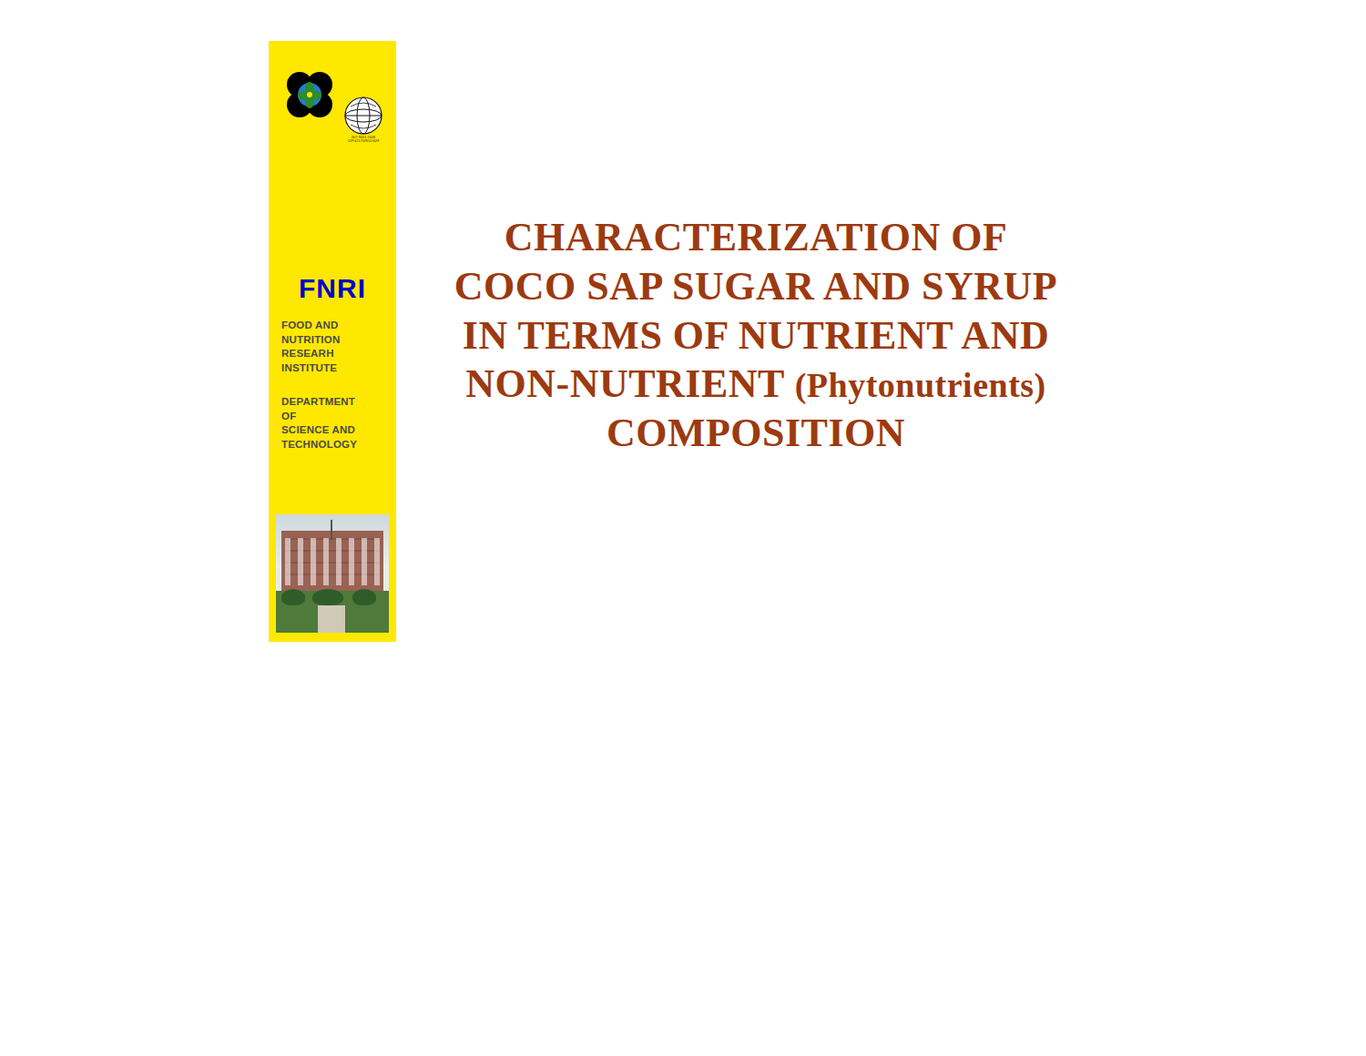ISO 9001:2008
CIP/4217/09/02/629
FNRI
FOOD AND
NUTRITION
RESEARH
INSTITUTE
DEPARTMENT
OF
SCIENCE AND
TECHNOLOGY
CHARACTERIZATION OF
COCO SAP SUGAR AND SYRUP
IN TERMS OF NUTRIENT AND
NON-NUTRIENT (Phytonutrients)
COMPOSITION